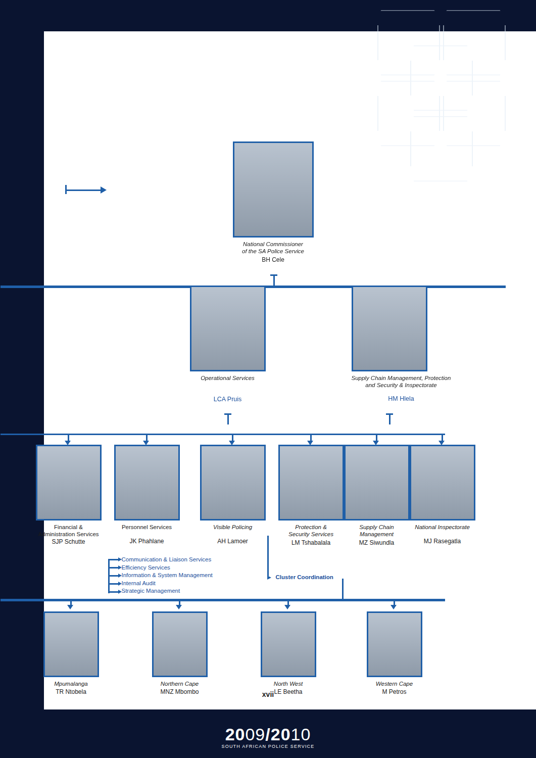National Commissioner
of the SA Police Service
BH Cele
Operational Services
LCA Pruis
Supply Chain Management, Protection
and Security & Inspectorate
HM Hlela
Financial &
Administration Services
SJP Schutte
Personnel Services
JK Phahlane
Visible Policing
AH Lamoer
Protection &
Security Services
LM Tshabalala
Supply Chain
Management
MZ Siwundla
National Inspectorate
MJ Rasegatla
Communication & Liaison Services
Efficiency Services
Information & System Management
Internal Audit
Strategic Management
Cluster Coordination
Mpumalanga
TR Ntobela
Northern Cape
MNZ Mbombo
North West
LE Beetha
Western Cape
M Petros
xvii
2009/2010
SOUTH AFRICAN POLICE SERVICE